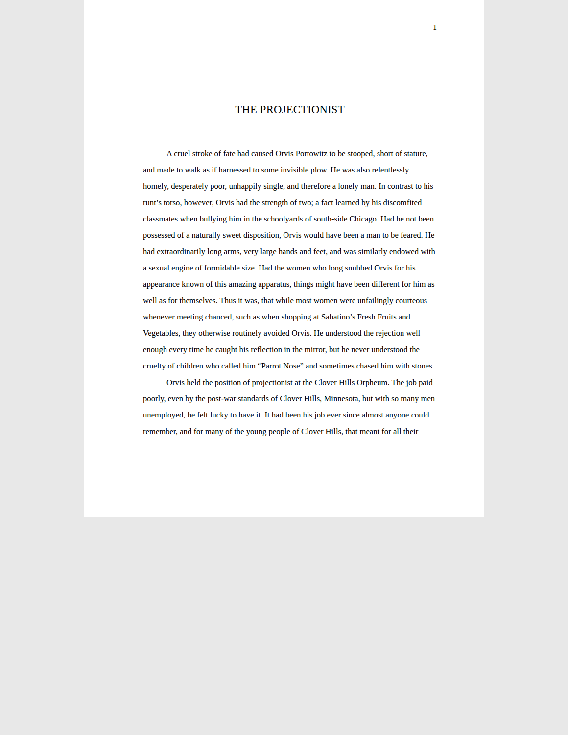1
THE PROJECTIONIST
A cruel stroke of fate had caused Orvis Portowitz to be stooped, short of stature, and made to walk as if harnessed to some invisible plow. He was also relentlessly homely, desperately poor, unhappily single, and therefore a lonely man. In contrast to his runt’s torso, however, Orvis had the strength of two; a fact learned by his discomfited classmates when bullying him in the schoolyards of south-side Chicago. Had he not been possessed of a naturally sweet disposition, Orvis would have been a man to be feared. He had extraordinarily long arms, very large hands and feet, and was similarly endowed with a sexual engine of formidable size. Had the women who long snubbed Orvis for his appearance known of this amazing apparatus, things might have been different for him as well as for themselves. Thus it was, that while most women were unfailingly courteous whenever meeting chanced, such as when shopping at Sabatino’s Fresh Fruits and Vegetables, they otherwise routinely avoided Orvis. He understood the rejection well enough every time he caught his reflection in the mirror, but he never understood the cruelty of children who called him “Parrot Nose” and sometimes chased him with stones.
Orvis held the position of projectionist at the Clover Hills Orpheum. The job paid poorly, even by the post-war standards of Clover Hills, Minnesota, but with so many men unemployed, he felt lucky to have it. It had been his job ever since almost anyone could remember, and for many of the young people of Clover Hills, that meant for all their